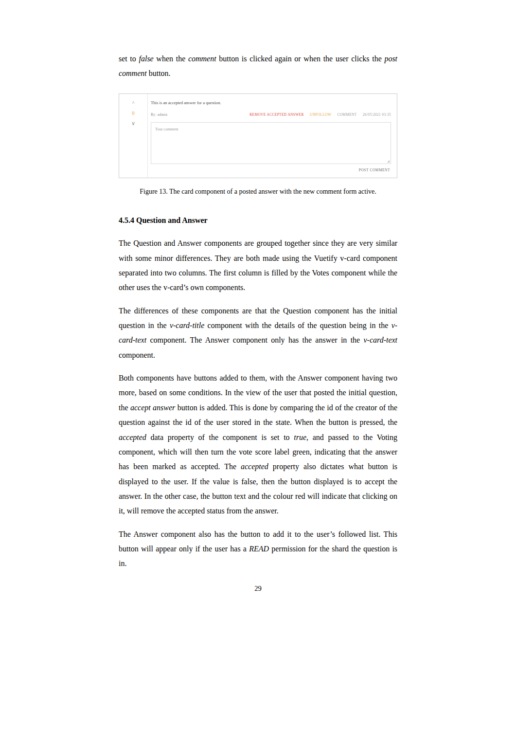set to false when the comment button is clicked again or when the user clicks the post comment button.
^ 0 ∨
This is an accepted answer for a question.
By: admin REMOVE ACCEPTED ANSWER UNFOLLOW COMMENT 26/05/2021 03:35
Your comment
POST COMMENT
Figure 13. The card component of a posted answer with the new comment form active.
4.5.4 Question and Answer
The Question and Answer components are grouped together since they are very similar with some minor differences. They are both made using the Vuetify v-card component separated into two columns. The first column is filled by the Votes component while the other uses the v-card’s own components.
The differences of these components are that the Question component has the initial question in the v-card-title component with the details of the question being in the v-card-text component. The Answer component only has the answer in the v-card-text component.
Both components have buttons added to them, with the Answer component having two more, based on some conditions. In the view of the user that posted the initial question, the accept answer button is added. This is done by comparing the id of the creator of the question against the id of the user stored in the state. When the button is pressed, the accepted data property of the component is set to true, and passed to the Voting component, which will then turn the vote score label green, indicating that the answer has been marked as accepted. The accepted property also dictates what button is displayed to the user. If the value is false, then the button displayed is to accept the answer. In the other case, the button text and the colour red will indicate that clicking on it, will remove the accepted status from the answer.
The Answer component also has the button to add it to the user’s followed list. This button will appear only if the user has a READ permission for the shard the question is in.
29